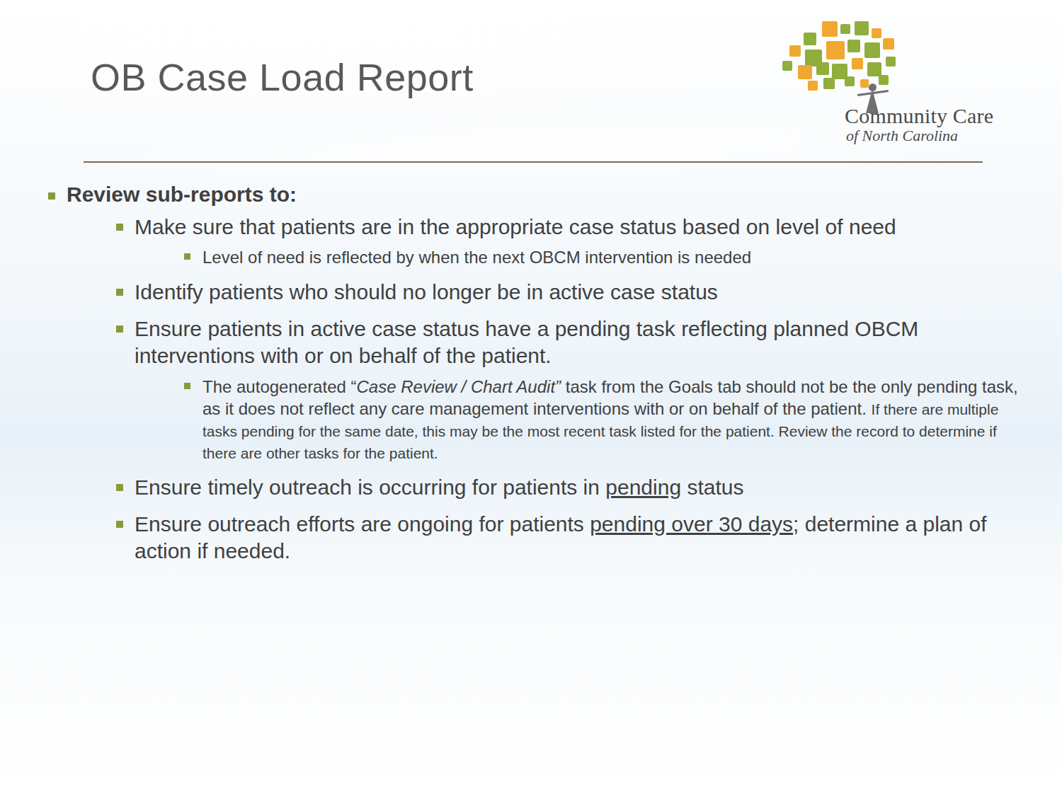OB Case Load Report
Community Care
of North Carolina
Review sub-reports to:
Make sure that patients are in the appropriate case status based on level of need
Level of need is reflected by when the next OBCM intervention is needed
Identify patients who should no longer be in active case status
Ensure patients in active case status have a pending task reflecting planned OBCM interventions with or on behalf of the patient.
The autogenerated “Case Review / Chart Audit” task from the Goals tab should not be the only pending task, as it does not reflect any care management interventions with or on behalf of the patient. If there are multiple tasks pending for the same date, this may be the most recent task listed for the patient. Review the record to determine if there are other tasks for the patient.
Ensure timely outreach is occurring for patients in pending status
Ensure outreach efforts are ongoing for patients pending over 30 days; determine a plan of action if needed.